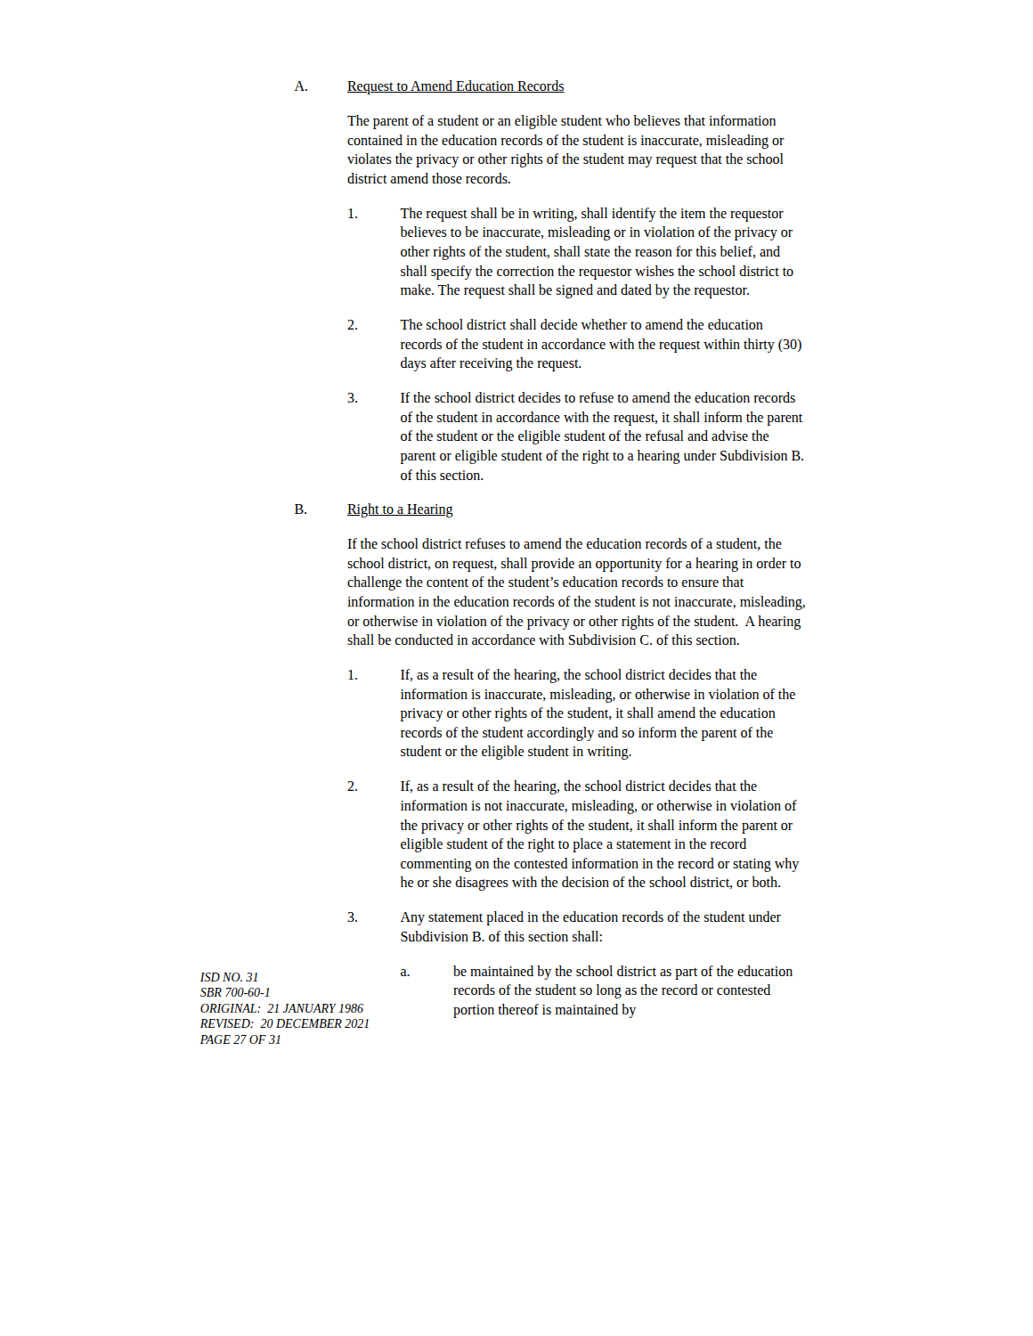A.
Request to Amend Education Records
The parent of a student or an eligible student who believes that information contained in the education records of the student is inaccurate, misleading or violates the privacy or other rights of the student may request that the school district amend those records.
1.
The request shall be in writing, shall identify the item the requestor believes to be inaccurate, misleading or in violation of the privacy or other rights of the student, shall state the reason for this belief, and shall specify the correction the requestor wishes the school district to make. The request shall be signed and dated by the requestor.
2.
The school district shall decide whether to amend the education records of the student in accordance with the request within thirty (30) days after receiving the request.
3.
If the school district decides to refuse to amend the education records of the student in accordance with the request, it shall inform the parent of the student or the eligible student of the refusal and advise the parent or eligible student of the right to a hearing under Subdivision B. of this section.
B.
Right to a Hearing
If the school district refuses to amend the education records of a student, the school district, on request, shall provide an opportunity for a hearing in order to challenge the content of the student’s education records to ensure that information in the education records of the student is not inaccurate, misleading, or otherwise in violation of the privacy or other rights of the student. A hearing shall be conducted in accordance with Subdivision C. of this section.
1.
If, as a result of the hearing, the school district decides that the information is inaccurate, misleading, or otherwise in violation of the privacy or other rights of the student, it shall amend the education records of the student accordingly and so inform the parent of the student or the eligible student in writing.
2.
If, as a result of the hearing, the school district decides that the information is not inaccurate, misleading, or otherwise in violation of the privacy or other rights of the student, it shall inform the parent or eligible student of the right to place a statement in the record commenting on the contested information in the record or stating why he or she disagrees with the decision of the school district, or both.
3.
Any statement placed in the education records of the student under Subdivision B. of this section shall:
a.
be maintained by the school district as part of the education records of the student so long as the record or contested portion thereof is maintained by
ISD NO. 31
SBR 700-60-1
ORIGINAL: 21 JANUARY 1986
REVISED: 20 DECEMBER 2021
PAGE 27 OF 31